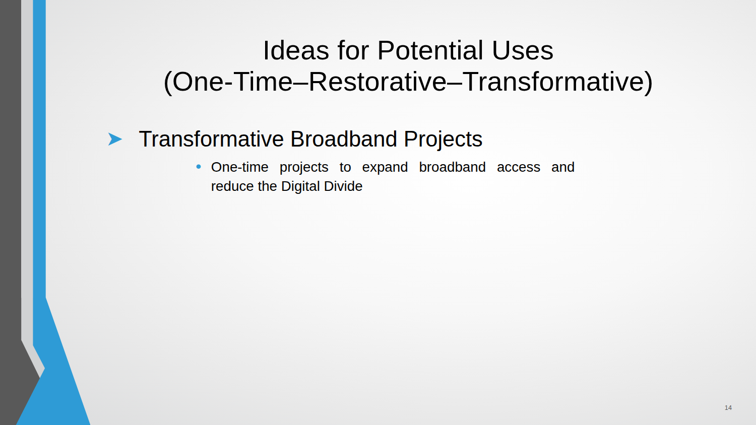Ideas for Potential Uses (One-Time–Restorative–Transformative)
Transformative Broadband Projects
One-time projects to expand broadband access and reduce the Digital Divide
14